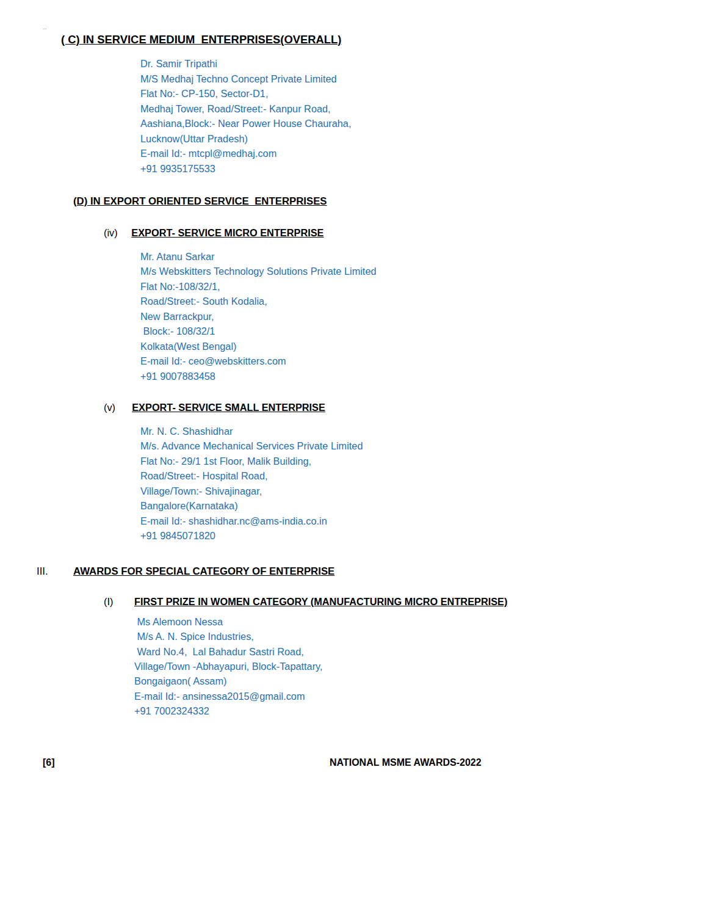...
( C) IN SERVICE MEDIUM ENTERPRISES(OVERALL)
Dr. Samir Tripathi
M/S Medhaj Techno Concept Private Limited
Flat No:- CP-150, Sector-D1,
Medhaj Tower, Road/Street:- Kanpur Road,
Aashiana,Block:- Near Power House Chauraha,
Lucknow(Uttar Pradesh)
E-mail Id:- mtcpl@medhaj.com
+91 9935175533
(D) IN EXPORT ORIENTED SERVICE ENTERPRISES
(iv) EXPORT- SERVICE MICRO ENTERPRISE
Mr. Atanu Sarkar
M/s Webskitters Technology Solutions Private Limited
Flat No:-108/32/1,
Road/Street:- South Kodalia,
New Barrackpur,
Block:- 108/32/1
Kolkata(West Bengal)
E-mail Id:- ceo@webskitters.com
+91 9007883458
(v) EXPORT- SERVICE SMALL ENTERPRISE
Mr. N. C. Shashidhar
M/s. Advance Mechanical Services Private Limited
Flat No:- 29/1 1st Floor, Malik Building,
Road/Street:- Hospital Road,
Village/Town:- Shivajinagar,
Bangalore(Karnataka)
E-mail Id:- shashidhar.nc@ams-india.co.in
+91 9845071820
III. AWARDS FOR SPECIAL CATEGORY OF ENTERPRISE
(I) FIRST PRIZE IN WOMEN CATEGORY (MANUFACTURING MICRO ENTREPRISE)
Ms Alemoon Nessa
M/s A. N. Spice Industries,
Ward No.4, Lal Bahadur Sastri Road,
Village/Town -Abhayapuri, Block-Tapattary,
Bongaigaon( Assam)
E-mail Id:- ansinessa2015@gmail.com
+91 7002324332
[6] NATIONAL MSME AWARDS-2022